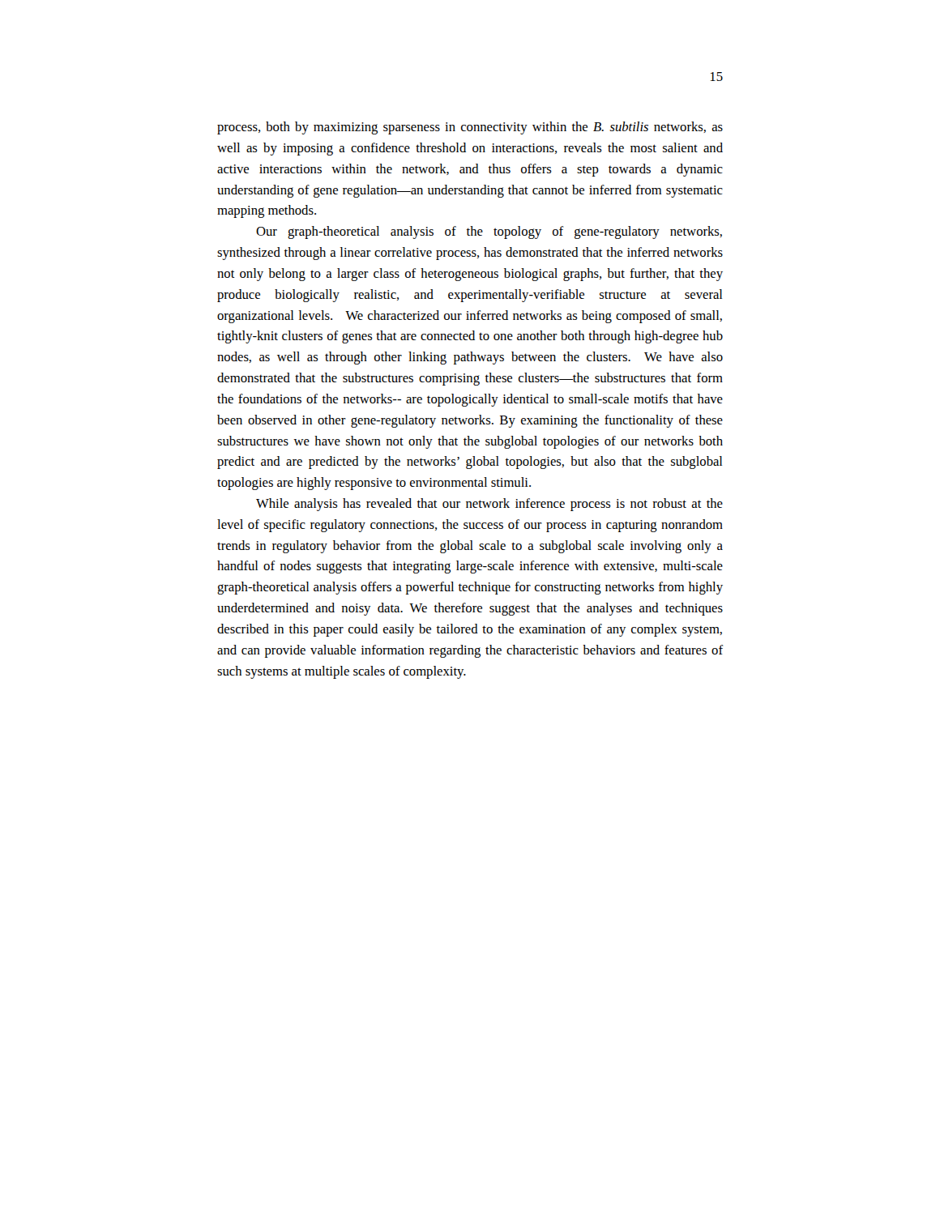15
process, both by maximizing sparseness in connectivity within the B. subtilis networks, as well as by imposing a confidence threshold on interactions, reveals the most salient and active interactions within the network, and thus offers a step towards a dynamic understanding of gene regulation—an understanding that cannot be inferred from systematic mapping methods.
Our graph-theoretical analysis of the topology of gene-regulatory networks, synthesized through a linear correlative process, has demonstrated that the inferred networks not only belong to a larger class of heterogeneous biological graphs, but further, that they produce biologically realistic, and experimentally-verifiable structure at several organizational levels. We characterized our inferred networks as being composed of small, tightly-knit clusters of genes that are connected to one another both through high-degree hub nodes, as well as through other linking pathways between the clusters. We have also demonstrated that the substructures comprising these clusters—the substructures that form the foundations of the networks-- are topologically identical to small-scale motifs that have been observed in other gene-regulatory networks. By examining the functionality of these substructures we have shown not only that the subglobal topologies of our networks both predict and are predicted by the networks’ global topologies, but also that the subglobal topologies are highly responsive to environmental stimuli.
While analysis has revealed that our network inference process is not robust at the level of specific regulatory connections, the success of our process in capturing nonrandom trends in regulatory behavior from the global scale to a subglobal scale involving only a handful of nodes suggests that integrating large-scale inference with extensive, multi-scale graph-theoretical analysis offers a powerful technique for constructing networks from highly underdetermined and noisy data. We therefore suggest that the analyses and techniques described in this paper could easily be tailored to the examination of any complex system, and can provide valuable information regarding the characteristic behaviors and features of such systems at multiple scales of complexity.